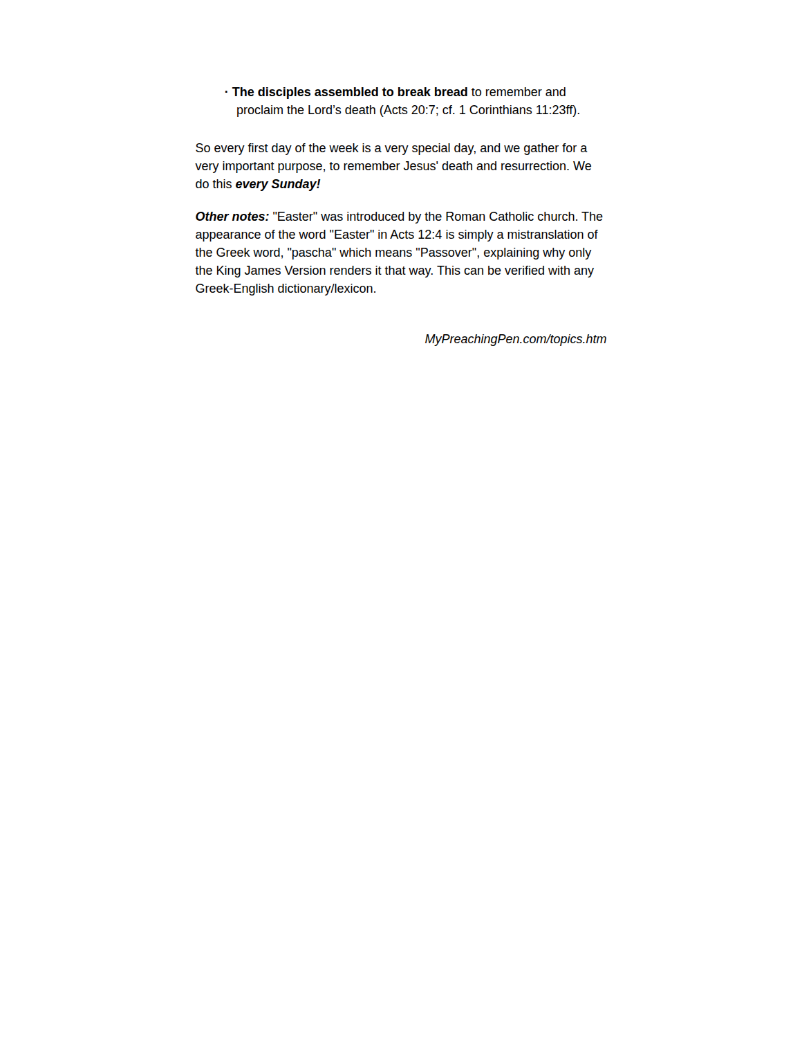· The disciples assembled to break bread to remember and proclaim the Lord’s death (Acts 20:7; cf. 1 Corinthians 11:23ff).
So every first day of the week is a very special day, and we gather for a very important purpose, to remember Jesus' death and resurrection. We do this every Sunday!
Other notes: "Easter" was introduced by the Roman Catholic church. The appearance of the word "Easter" in Acts 12:4 is simply a mistranslation of the Greek word, "pascha" which means "Passover", explaining why only the King James Version renders it that way. This can be verified with any Greek-English dictionary/lexicon.
MyPreachingPen.com/topics.htm